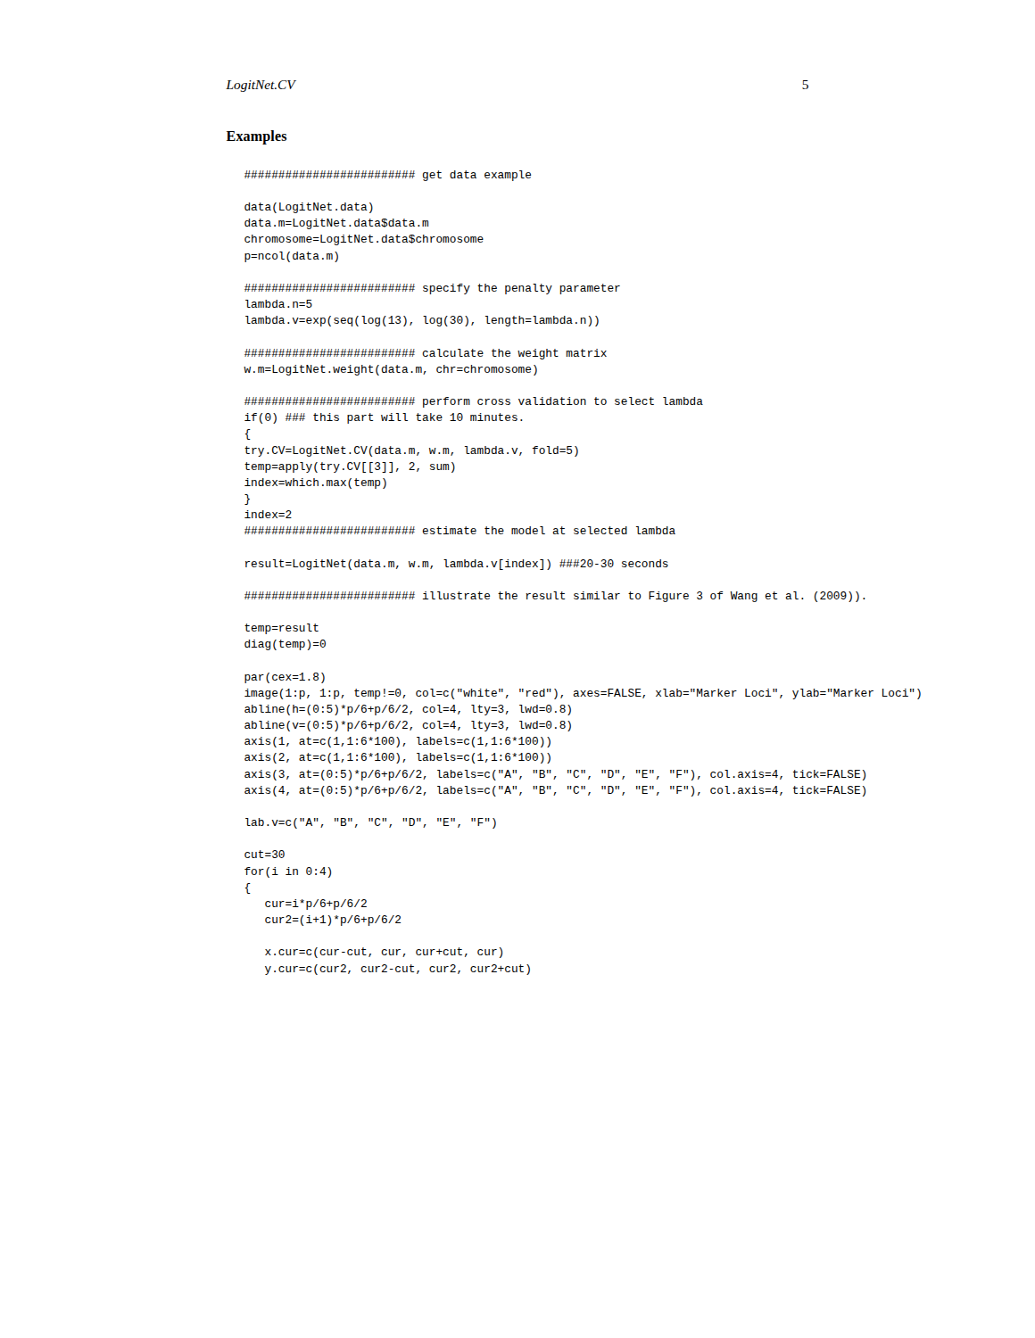LogitNet.CV 5
Examples
######################### get data example

data(LogitNet.data)
data.m=LogitNet.data$data.m
chromosome=LogitNet.data$chromosome
p=ncol(data.m)

######################### specify the penalty parameter
lambda.n=5
lambda.v=exp(seq(log(13), log(30), length=lambda.n))

######################### calculate the weight matrix
w.m=LogitNet.weight(data.m, chr=chromosome)

######################### perform cross validation to select lambda
if(0) ### this part will take 10 minutes.
{
try.CV=LogitNet.CV(data.m, w.m, lambda.v, fold=5)
temp=apply(try.CV[[3]], 2, sum)
index=which.max(temp)
}
index=2
######################### estimate the model at selected lambda

result=LogitNet(data.m, w.m, lambda.v[index]) ###20-30 seconds

######################### illustrate the result similar to Figure 3 of Wang et al. (2009)).

temp=result
diag(temp)=0

par(cex=1.8)
image(1:p, 1:p, temp!=0, col=c("white", "red"), axes=FALSE, xlab="Marker Loci", ylab="Marker Loci")
abline(h=(0:5)*p/6+p/6/2, col=4, lty=3, lwd=0.8)
abline(v=(0:5)*p/6+p/6/2, col=4, lty=3, lwd=0.8)
axis(1, at=c(1,1:6*100), labels=c(1,1:6*100))
axis(2, at=c(1,1:6*100), labels=c(1,1:6*100))
axis(3, at=(0:5)*p/6+p/6/2, labels=c("A", "B", "C", "D", "E", "F"), col.axis=4, tick=FALSE)
axis(4, at=(0:5)*p/6+p/6/2, labels=c("A", "B", "C", "D", "E", "F"), col.axis=4, tick=FALSE)

lab.v=c("A", "B", "C", "D", "E", "F")

cut=30
for(i in 0:4)
{
   cur=i*p/6+p/6/2
   cur2=(i+1)*p/6+p/6/2

   x.cur=c(cur-cut, cur, cur+cut, cur)
   y.cur=c(cur2, cur2-cut, cur2, cur2+cut)